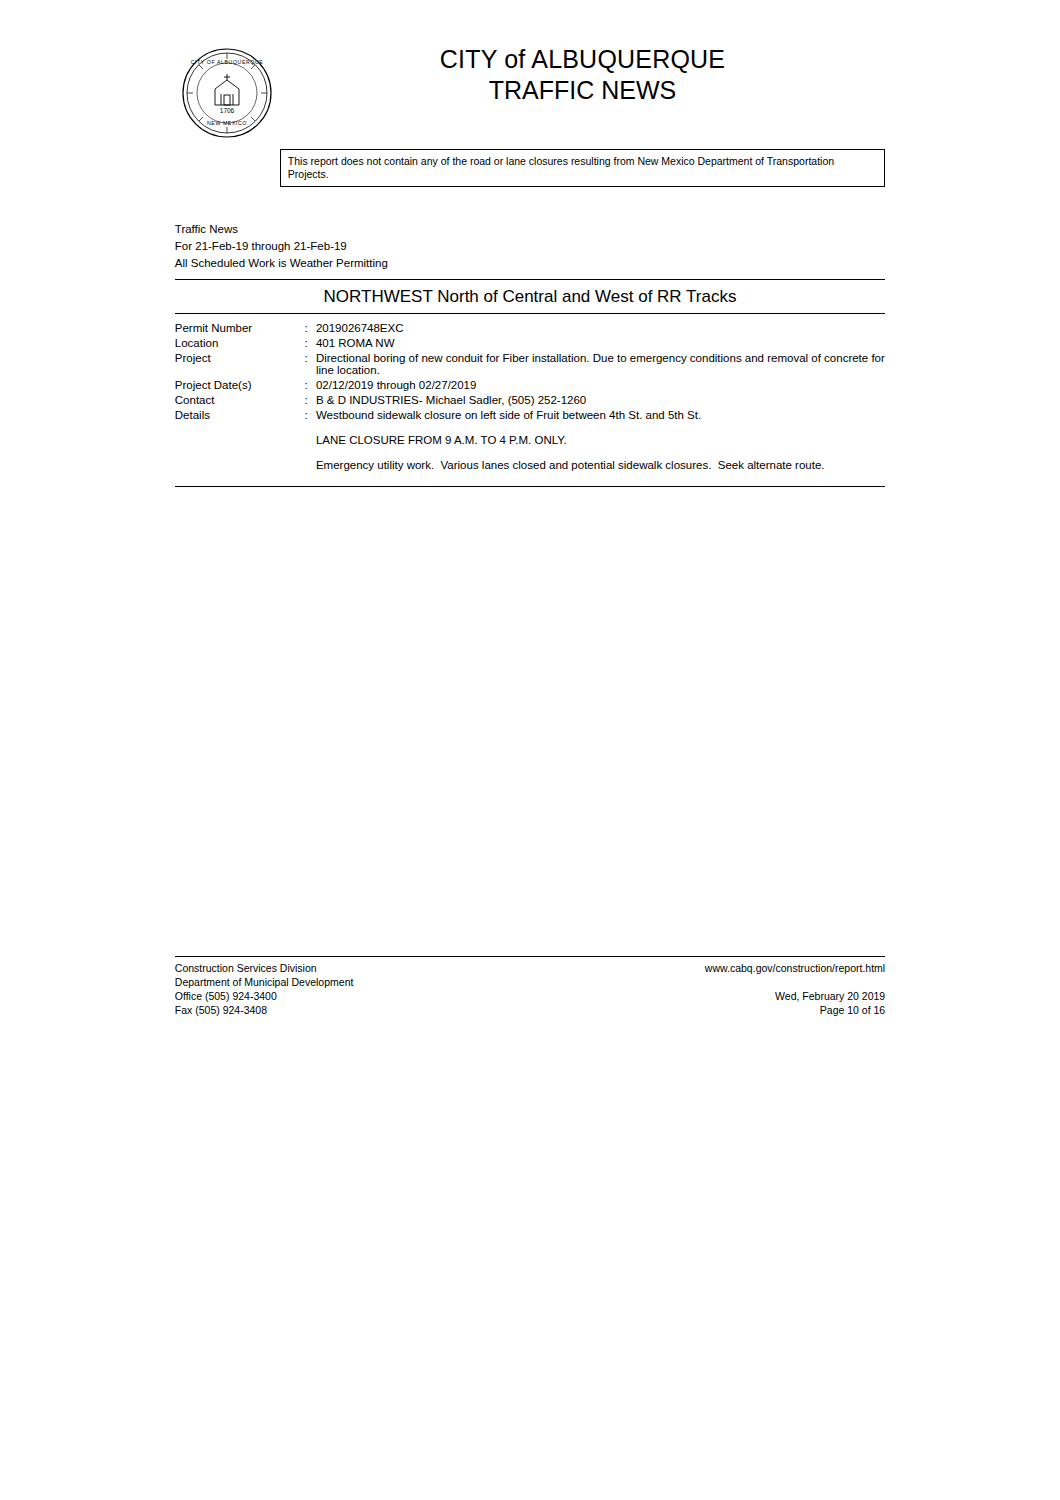1706 CITY OF ALBUQUERQUE NEW MEXICO
CITY of ALBUQUERQUE
TRAFFIC NEWS
This report does not contain any of the road or lane closures resulting from New Mexico Department of Transportation Projects.
Traffic News
For 21-Feb-19 through 21-Feb-19
All Scheduled Work is Weather Permitting
NORTHWEST North of Central and West of RR Tracks
| Permit Number | : | 2019026748EXC |
| Location | : | 401 ROMA NW |
| Project | : | Directional boring of new conduit for Fiber installation. Due to emergency conditions and removal of concrete for line location. |
| Project Date(s) | : | 02/12/2019 through 02/27/2019 |
| Contact | : | B & D INDUSTRIES- Michael Sadler, (505) 252-1260 |
| Details | : | Westbound sidewalk closure on left side of Fruit between 4th St. and 5th St. LANE CLOSURE FROM 9 A.M. TO 4 P.M. ONLY. Emergency utility work. Various lanes closed and potential sidewalk closures. Seek alternate route. |
Construction Services Division
Department of Municipal Development
Office (505) 924-3400
Fax (505) 924-3408
www.cabq.gov/construction/report.html
Wed, February 20 2019
Page 10 of 16